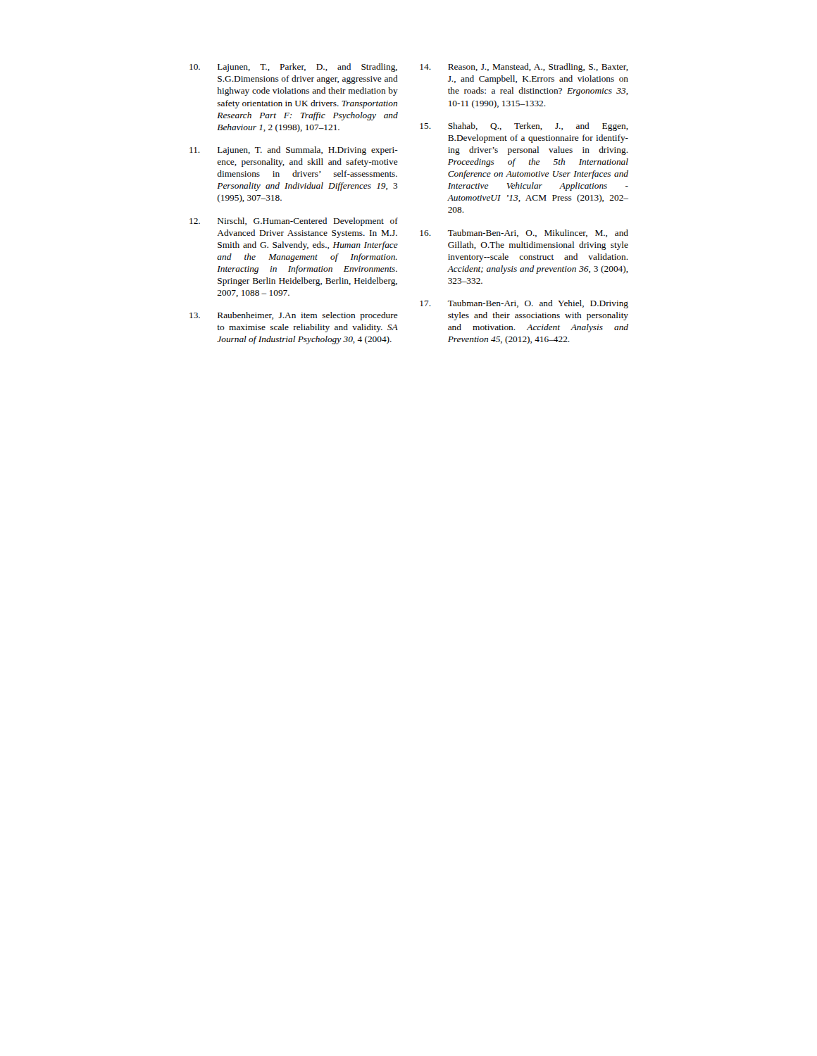10. Lajunen, T., Parker, D., and Stradling, S.G.Dimensions of driver anger, aggressive and highway code violations and their mediation by safety orientation in UK drivers. Transportation Research Part F: Traffic Psychology and Behaviour 1, 2 (1998), 107–121.
11. Lajunen, T. and Summala, H.Driving experience, personality, and skill and safety-motive dimensions in drivers’ self-assessments. Personality and Individual Differences 19, 3 (1995), 307–318.
12. Nirschl, G.Human-Centered Development of Advanced Driver Assistance Systems. In M.J. Smith and G. Salvendy, eds., Human Interface and the Management of Information. Interacting in Information Environments. Springer Berlin Heidelberg, Berlin, Heidelberg, 2007, 1088 – 1097.
13. Raubenheimer, J.An item selection procedure to maximise scale reliability and validity. SA Journal of Industrial Psychology 30, 4 (2004).
14. Reason, J., Manstead, A., Stradling, S., Baxter, J., and Campbell, K.Errors and violations on the roads: a real distinction? Ergonomics 33, 10-11 (1990), 1315–1332.
15. Shahab, Q., Terken, J., and Eggen, B.Development of a questionnaire for identifying driver’s personal values in driving. Proceedings of the 5th International Conference on Automotive User Interfaces and Interactive Vehicular Applications - AutomotiveUI ’13, ACM Press (2013), 202–208.
16. Taubman-Ben-Ari, O., Mikulincer, M., and Gillath, O.The multidimensional driving style inventory--scale construct and validation. Accident; analysis and prevention 36, 3 (2004), 323–332.
17. Taubman-Ben-Ari, O. and Yehiel, D.Driving styles and their associations with personality and motivation. Accident Analysis and Prevention 45, (2012), 416–422.